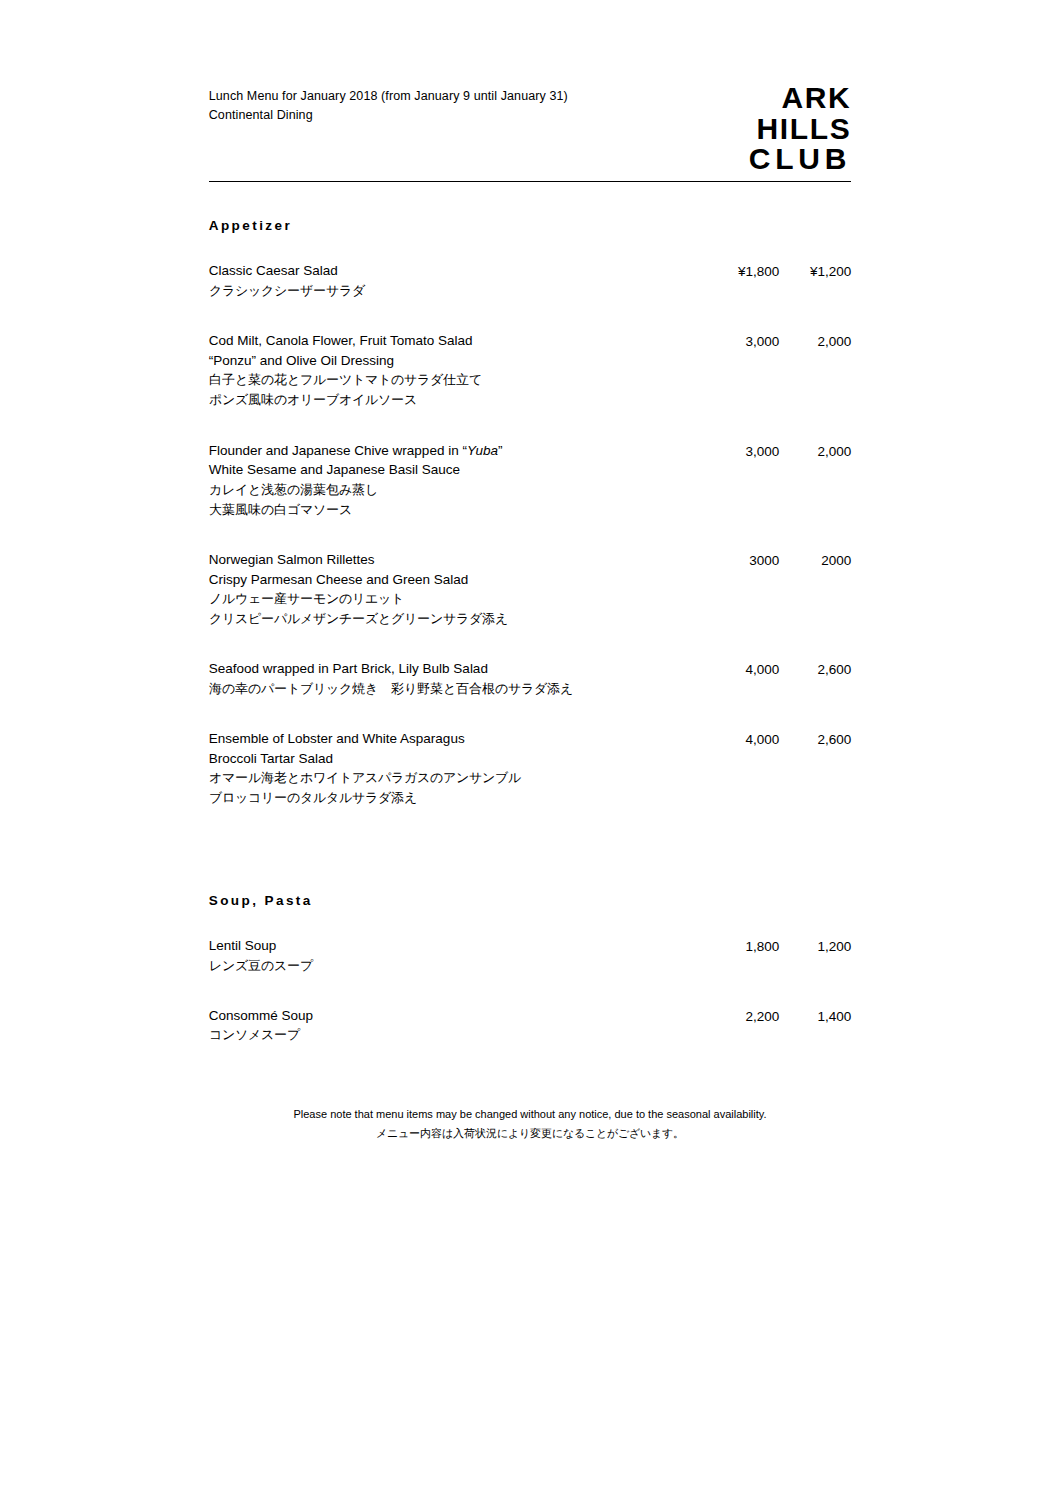Lunch Menu for January 2018 (from January 9 until January 31)
Continental Dining
ARK
HILLS
CLUB
Appetizer
Classic Caesar Salad クラシックシーザーサラダ
¥1,800¥1,200
Cod Milt, Canola Flower, Fruit Tomato Salad “Ponzu” and Olive Oil Dressing 白子と菜の花とフルーツトマトのサラダ仕立て ポンズ風味のオリーブオイルソース
3,0002,000
Flounder and Japanese Chive wrapped in “Yuba” White Sesame and Japanese Basil Sauce カレイと浅葱の湯葉包み蒸し 大葉風味の白ゴマソース
3,0002,000
Norwegian Salmon Rillettes Crispy Parmesan Cheese and Green Salad ノルウェー産サーモンのリエット クリスピーパルメザンチーズとグリーンサラダ添え
30002000
Seafood wrapped in Part Brick, Lily Bulb Salad 海の幸のパートブリック焼き　彩り野菜と百合根のサラダ添え
4,0002,600
Ensemble of Lobster and White Asparagus Broccoli Tartar Salad オマール海老とホワイトアスパラガスのアンサンブル ブロッコリーのタルタルサラダ添え
4,0002,600
Soup, Pasta
Lentil Soup レンズ豆のスープ
1,8001,200
Consommé Soup コンソメスープ
2,2001,400
Please note that menu items may be changed without any notice, due to the seasonal availability.
メニュー内容は入荷状況により変更になることがございます。